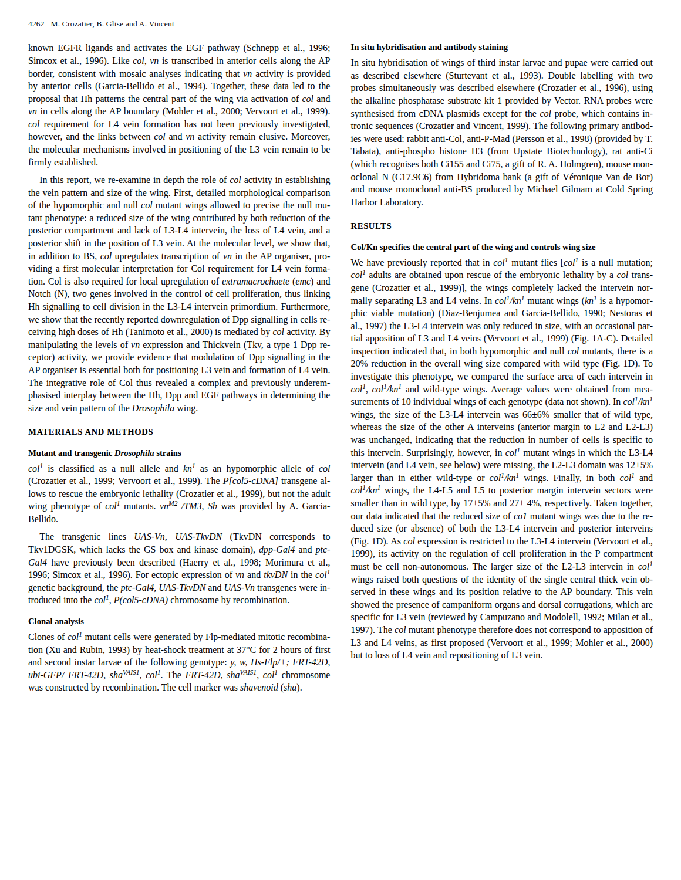4262 M. Crozatier, B. Glise and A. Vincent
known EGFR ligands and activates the EGF pathway (Schnepp et al., 1996; Simcox et al., 1996). Like col, vn is transcribed in anterior cells along the AP border, consistent with mosaic analyses indicating that vn activity is provided by anterior cells (Garcia-Bellido et al., 1994). Together, these data led to the proposal that Hh patterns the central part of the wing via activation of col and vn in cells along the AP boundary (Mohler et al., 2000; Vervoort et al., 1999). col requirement for L4 vein formation has not been previously investigated, however, and the links between col and vn activity remain elusive. Moreover, the molecular mechanisms involved in positioning of the L3 vein remain to be firmly established.
In this report, we re-examine in depth the role of col activity in establishing the vein pattern and size of the wing. First, detailed morphological comparison of the hypomorphic and null col mutant wings allowed to precise the null mutant phenotype: a reduced size of the wing contributed by both reduction of the posterior compartment and lack of L3-L4 intervein, the loss of L4 vein, and a posterior shift in the position of L3 vein. At the molecular level, we show that, in addition to BS, col upregulates transcription of vn in the AP organiser, providing a first molecular interpretation for Col requirement for L4 vein formation. Col is also required for local upregulation of extramacrochaete (emc) and Notch (N), two genes involved in the control of cell proliferation, thus linking Hh signalling to cell division in the L3-L4 intervein primordium. Furthermore, we show that the recently reported downregulation of Dpp signalling in cells receiving high doses of Hh (Tanimoto et al., 2000) is mediated by col activity. By manipulating the levels of vn expression and Thickvein (Tkv, a type 1 Dpp receptor) activity, we provide evidence that modulation of Dpp signalling in the AP organiser is essential both for positioning L3 vein and formation of L4 vein. The integrative role of Col thus revealed a complex and previously underemphasised interplay between the Hh, Dpp and EGF pathways in determining the size and vein pattern of the Drosophila wing.
Materials and methods
Mutant and transgenic Drosophila strains
col1 is classified as a null allele and kn1 as an hypomorphic allele of col (Crozatier et al., 1999; Vervoort et al., 1999). The P[col5-cDNA] transgene allows to rescue the embryonic lethality (Crozatier et al., 1999), but not the adult wing phenotype of col1 mutants. vnM2 /TM3, Sb was provided by A. Garcia-Bellido.
The transgenic lines UAS-Vn, UAS-TkvDN (TkvDN corresponds to Tkv1DGSK, which lacks the GS box and kinase domain), dpp-Gal4 and ptc-Gal4 have previously been described (Haerry et al., 1998; Morimura et al., 1996; Simcox et al., 1996). For ectopic expression of vn and tkvDN in the col1 genetic background, the ptc-Gal4, UAS-TkvDN and UAS-Vn transgenes were introduced into the col1, P(col5-cDNA) chromosome by recombination.
Clonal analysis
Clones of col1 mutant cells were generated by Flp-mediated mitotic recombination (Xu and Rubin, 1993) by heat-shock treatment at 37°C for 2 hours of first and second instar larvae of the following genotype: y, w, Hs-Flp/+; FRT-42D, ubi-GFP/ FRT-42D, shaVAIS1, col1. The FRT-42D, shaVAIS1, col1 chromosome was constructed by recombination. The cell marker was shavenoid (sha).
In situ hybridisation and antibody staining
In situ hybridisation of wings of third instar larvae and pupae were carried out as described elsewhere (Sturtevant et al., 1993). Double labelling with two probes simultaneously was described elsewhere (Crozatier et al., 1996), using the alkaline phosphatase substrate kit 1 provided by Vector. RNA probes were synthesised from cDNA plasmids except for the col probe, which contains intronic sequences (Crozatier and Vincent, 1999). The following primary antibodies were used: rabbit anti-Col, anti-P-Mad (Persson et al., 1998) (provided by T. Tabata), anti-phospho histone H3 (from Upstate Biotechnology), rat anti-Ci (which recognises both Ci155 and Ci75, a gift of R. A. Holmgren), mouse monoclonal N (C17.9C6) from Hybridoma bank (a gift of Véronique Van de Bor) and mouse monoclonal anti-BS produced by Michael Gilmam at Cold Spring Harbor Laboratory.
Results
Col/Kn specifies the central part of the wing and controls wing size
We have previously reported that in col1 mutant flies [col1 is a null mutation; col1 adults are obtained upon rescue of the embryonic lethality by a col transgene (Crozatier et al., 1999)], the wings completely lacked the intervein normally separating L3 and L4 veins. In col1/kn1 mutant wings (kn1 is a hypomorphic viable mutation) (Diaz-Benjumea and Garcia-Bellido, 1990; Nestoras et al., 1997) the L3-L4 intervein was only reduced in size, with an occasional partial apposition of L3 and L4 veins (Vervoort et al., 1999) (Fig. 1A-C). Detailed inspection indicated that, in both hypomorphic and null col mutants, there is a 20% reduction in the overall wing size compared with wild type (Fig. 1D). To investigate this phenotype, we compared the surface area of each intervein in col1, col1/kn1 and wild-type wings. Average values were obtained from measurements of 10 individual wings of each genotype (data not shown). In col1/kn1 wings, the size of the L3-L4 intervein was 66±6% smaller that of wild type, whereas the size of the other A interveins (anterior margin to L2 and L2-L3) was unchanged, indicating that the reduction in number of cells is specific to this intervein. Surprisingly, however, in col1 mutant wings in which the L3-L4 intervein (and L4 vein, see below) were missing, the L2-L3 domain was 12±5% larger than in either wild-type or col1/kn1 wings. Finally, in both col1 and col1/kn1 wings, the L4-L5 and L5 to posterior margin intervein sectors were smaller than in wild type, by 17±5% and 27± 4%, respectively. Taken together, our data indicated that the reduced size of co1 mutant wings was due to the reduced size (or absence) of both the L3-L4 intervein and posterior interveins (Fig. 1D). As col expression is restricted to the L3-L4 intervein (Vervoort et al., 1999), its activity on the regulation of cell proliferation in the P compartment must be cell non-autonomous. The larger size of the L2-L3 intervein in col1 wings raised both questions of the identity of the single central thick vein observed in these wings and its position relative to the AP boundary. This vein showed the presence of campaniform organs and dorsal corrugations, which are specific for L3 vein (reviewed by Campuzano and Modolell, 1992; Milan et al., 1997). The col mutant phenotype therefore does not correspond to apposition of L3 and L4 veins, as first proposed (Vervoort et al., 1999; Mohler et al., 2000) but to loss of L4 vein and repositioning of L3 vein.